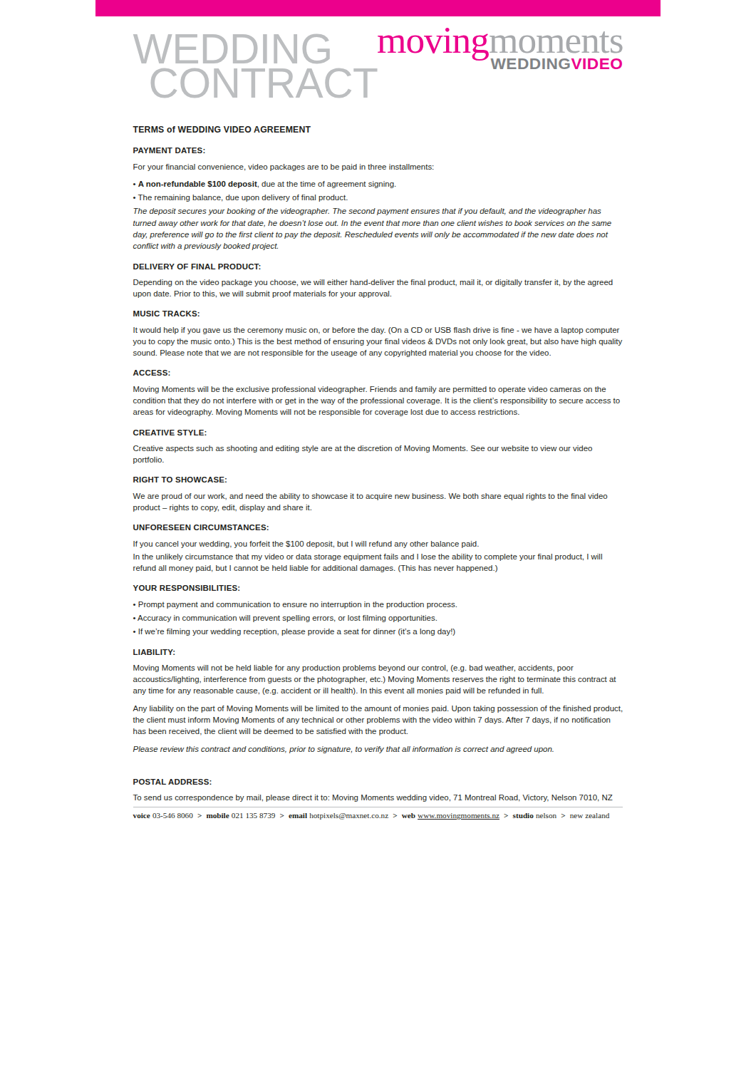Wedding Contract
movingmoments WEDDINGVIDEO
TERMS of WEDDING VIDEO AGREEMENT
PAYMENT DATES:
For your financial convenience, video packages are to be paid in three installments:
• A non-refundable $100 deposit, due at the time of agreement signing.
• The remaining balance, due upon delivery of final product.
The deposit secures your booking of the videographer. The second payment ensures that if you default, and the videographer has turned away other work for that date, he doesn’t lose out. In the event that more than one client wishes to book services on the same day, preference will go to the first client to pay the deposit. Rescheduled events will only be accommodated if the new date does not conflict with a previously booked project.
DELIVERY OF FINAL PRODUCT:
Depending on the video package you choose, we will either hand-deliver the final product, mail it, or digitally transfer it, by the agreed upon date. Prior to this, we will submit proof materials for your approval.
MUSIC TRACKS:
It would help if you gave us the ceremony music on, or before the day. (On a CD or USB flash drive is fine - we have a laptop computer you to copy the music onto.) This is the best method of ensuring your final videos & DVDs not only look great, but also have high quality sound. Please note that we are not responsible for the useage of any copyrighted material you choose for the video.
ACCESS:
Moving Moments will be the exclusive professional videographer. Friends and family are permitted to operate video cameras on the condition that they do not interfere with or get in the way of the professional coverage. It is the client’s responsibility to secure access to areas for videography. Moving Moments will not be responsible for coverage lost due to access restrictions.
CREATIVE STYLE:
Creative aspects such as shooting and editing style are at the discretion of Moving Moments. See our website to view our video portfolio.
RIGHT TO SHOWCASE:
We are proud of our work, and need the ability to showcase it to acquire new business. We both share equal rights to the final video product – rights to copy, edit, display and share it.
UNFORESEEN CIRCUMSTANCES:
If you cancel your wedding, you forfeit the $100 deposit, but I will refund any other balance paid.
In the unlikely circumstance that my video or data storage equipment fails and I lose the ability to complete your final product, I will refund all money paid, but I cannot be held liable for additional damages. (This has never happened.)
YOUR RESPONSIBILITIES:
• Prompt payment and communication to ensure no interruption in the production process.
• Accuracy in communication will prevent spelling errors, or lost filming opportunities.
• If we’re filming your wedding reception, please provide a seat for dinner (it’s a long day!)
LIABILITY:
Moving Moments will not be held liable for any production problems beyond our control, (e.g. bad weather, accidents, poor accoustics/lighting, interference from guests or the photographer, etc.) Moving Moments reserves the right to terminate this contract at any time for any reasonable cause, (e.g. accident or ill health). In this event all monies paid will be refunded in full.
Any liability on the part of Moving Moments will be limited to the amount of monies paid. Upon taking possession of the finished product, the client must inform Moving Moments of any technical or other problems with the video within 7 days. After 7 days, if no notification has been received, the client will be deemed to be satisfied with the product.
Please review this contract and conditions, prior to signature, to verify that all information is correct and agreed upon.
POSTAL ADDRESS:
To send us correspondence by mail, please direct it to: Moving Moments wedding video, 71 Montreal Road, Victory, Nelson 7010, NZ
voice 03-546 8060 > mobile 021 135 8739 > email hotpixels@maxnet.co.nz > web www.movingmoments.nz > studio nelson > new zealand